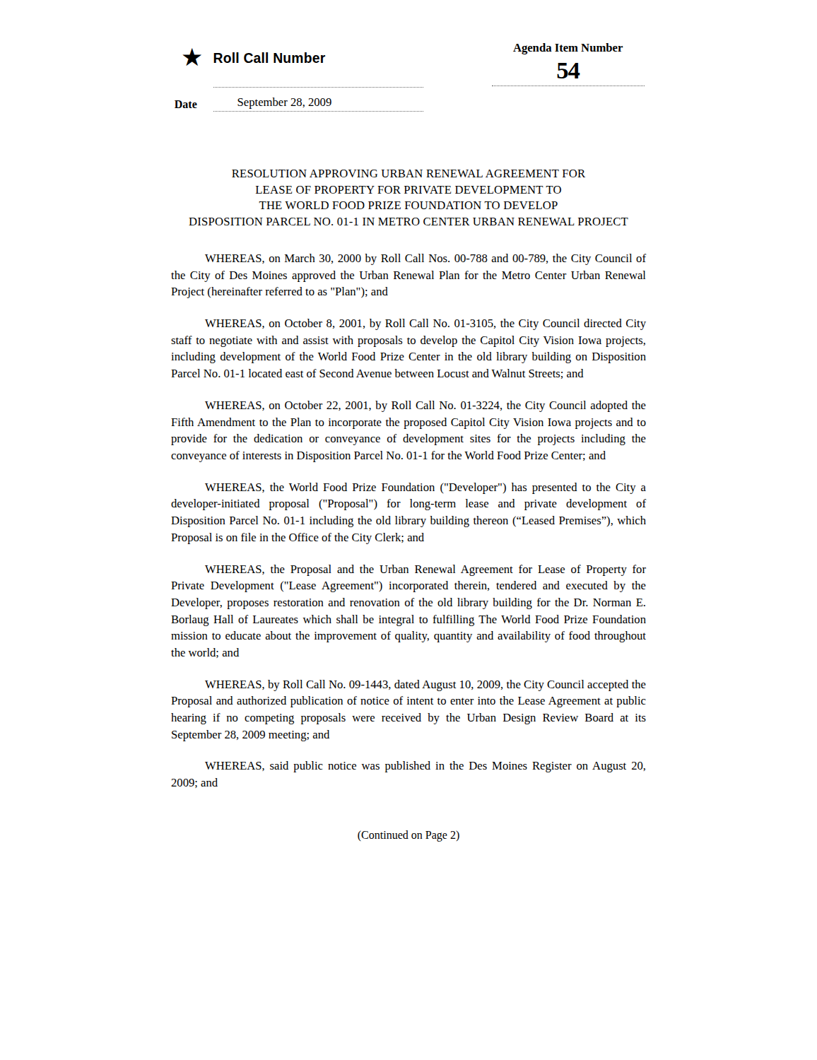★
Roll Call Number
Agenda Item Number
54
Date September 28, 2009
RESOLUTION APPROVING URBAN RENEWAL AGREEMENT FOR
LEASE OF PROPERTY FOR PRIVATE DEVELOPMENT TO
THE WORLD FOOD PRIZE FOUNDATION TO DEVELOP
DISPOSITION PARCEL NO. 01-1 IN METRO CENTER URBAN RENEWAL PROJECT
WHEREAS, on March 30, 2000 by Roll Call Nos. 00-788 and 00-789, the City Council of the City of Des Moines approved the Urban Renewal Plan for the Metro Center Urban Renewal Project (hereinafter referred to as "Plan"); and
WHEREAS, on October 8, 2001, by Roll Call No. 01-3105, the City Council directed City staff to negotiate with and assist with proposals to develop the Capitol City Vision Iowa projects, including development of the World Food Prize Center in the old library building on Disposition Parcel No. 01-1 located east of Second Avenue between Locust and Walnut Streets; and
WHEREAS, on October 22, 2001, by Roll Call No. 01-3224, the City Council adopted the Fifth Amendment to the Plan to incorporate the proposed Capitol City Vision Iowa projects and to provide for the dedication or conveyance of development sites for the projects including the conveyance of interests in Disposition Parcel No. 01-1 for the World Food Prize Center; and
WHEREAS, the World Food Prize Foundation ("Developer") has presented to the City a developer-initiated proposal ("Proposal") for long-term lease and private development of Disposition Parcel No. 01-1 including the old library building thereon (“Leased Premises”), which Proposal is on file in the Office of the City Clerk; and
WHEREAS, the Proposal and the Urban Renewal Agreement for Lease of Property for Private Development ("Lease Agreement") incorporated therein, tendered and executed by the Developer, proposes restoration and renovation of the old library building for the Dr. Norman E. Borlaug Hall of Laureates which shall be integral to fulfilling The World Food Prize Foundation mission to educate about the improvement of quality, quantity and availability of food throughout the world; and
WHEREAS, by Roll Call No. 09-1443, dated August 10, 2009, the City Council accepted the Proposal and authorized publication of notice of intent to enter into the Lease Agreement at public hearing if no competing proposals were received by the Urban Design Review Board at its September 28, 2009 meeting; and
WHEREAS, said public notice was published in the Des Moines Register on August 20, 2009; and
(Continued on Page 2)